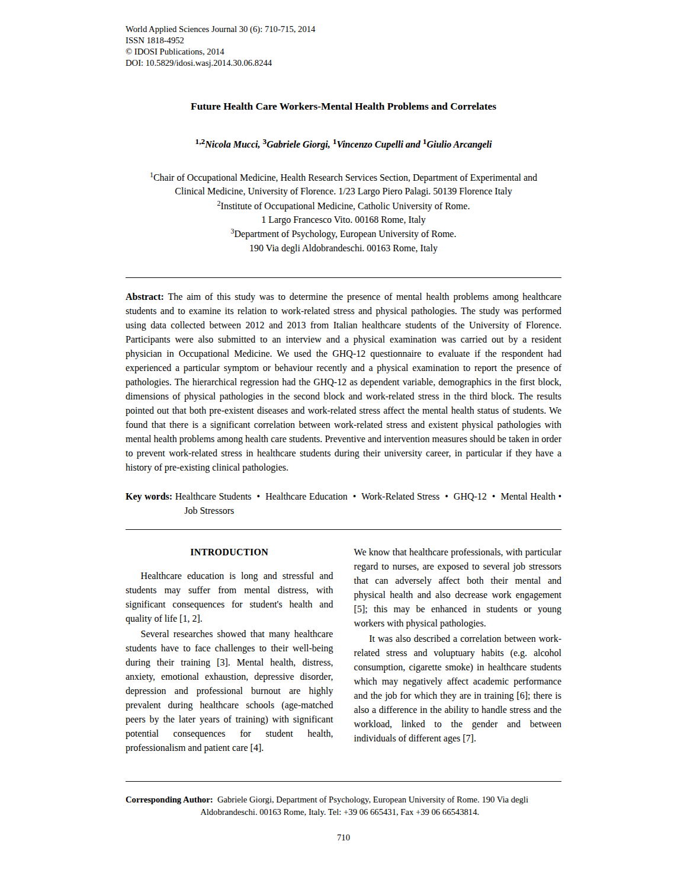World Applied Sciences Journal 30 (6): 710-715, 2014
ISSN 1818-4952
© IDOSI Publications, 2014
DOI: 10.5829/idosi.wasj.2014.30.06.8244
Future Health Care Workers-Mental Health Problems and Correlates
1,2Nicola Mucci, 3Gabriele Giorgi, 1Vincenzo Cupelli and 1Giulio Arcangeli
1Chair of Occupational Medicine, Health Research Services Section, Department of Experimental and
Clinical Medicine, University of Florence. 1/23 Largo Piero Palagi. 50139 Florence Italy
2Institute of Occupational Medicine, Catholic University of Rome.
1 Largo Francesco Vito. 00168 Rome, Italy
3Department of Psychology, European University of Rome.
190 Via degli Aldobrandeschi. 00163 Rome, Italy
Abstract: The aim of this study was to determine the presence of mental health problems among healthcare students and to examine its relation to work-related stress and physical pathologies. The study was performed using data collected between 2012 and 2013 from Italian healthcare students of the University of Florence. Participants were also submitted to an interview and a physical examination was carried out by a resident physician in Occupational Medicine. We used the GHQ-12 questionnaire to evaluate if the respondent had experienced a particular symptom or behaviour recently and a physical examination to report the presence of pathologies. The hierarchical regression had the GHQ-12 as dependent variable, demographics in the first block, dimensions of physical pathologies in the second block and work-related stress in the third block. The results pointed out that both pre-existent diseases and work-related stress affect the mental health status of students. We found that there is a significant correlation between work-related stress and existent physical pathologies with mental health problems among health care students. Preventive and intervention measures should be taken in order to prevent work-related stress in healthcare students during their university career, in particular if they have a history of pre-existing clinical pathologies.
Key words: Healthcare Students • Healthcare Education • Work-Related Stress • GHQ-12 • Mental Health • Job Stressors
INTRODUCTION
Healthcare education is long and stressful and students may suffer from mental distress, with significant consequences for student's health and quality of life [1, 2].
Several researches showed that many healthcare students have to face challenges to their well-being during their training [3]. Mental health, distress, anxiety, emotional exhaustion, depressive disorder, depression and professional burnout are highly prevalent during healthcare schools (age-matched peers by the later years of training) with significant potential consequences for student health, professionalism and patient care [4].
We know that healthcare professionals, with particular regard to nurses, are exposed to several job stressors that can adversely affect both their mental and physical health and also decrease work engagement [5]; this may be enhanced in students or young workers with physical pathologies.
It was also described a correlation between work-related stress and voluptuary habits (e.g. alcohol consumption, cigarette smoke) in healthcare students which may negatively affect academic performance and the job for which they are in training [6]; there is also a difference in the ability to handle stress and the workload, linked to the gender and between individuals of different ages [7].
Corresponding Author: Gabriele Giorgi, Department of Psychology, European University of Rome. 190 Via degli Aldobrandeschi. 00163 Rome, Italy. Tel: +39 06 665431, Fax +39 06 66543814.
710